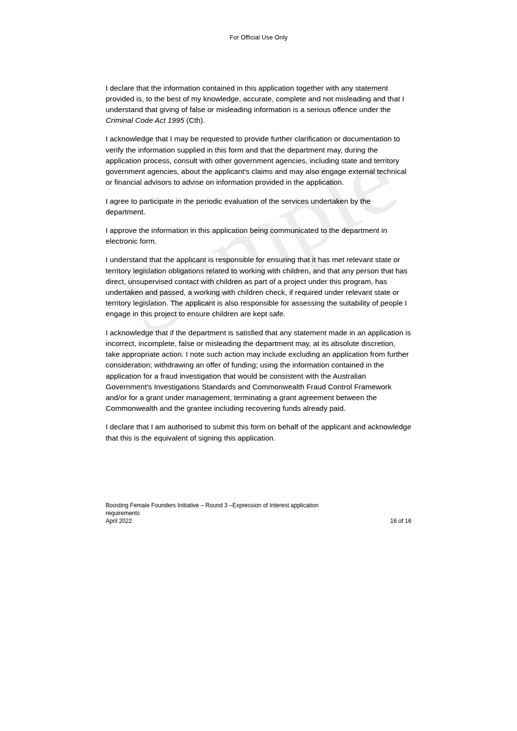Sample
For Official Use Only
I declare that the information contained in this application together with any statement provided is, to the best of my knowledge, accurate, complete and not misleading and that I understand that giving of false or misleading information is a serious offence under the Criminal Code Act 1995 (Cth).
I acknowledge that I may be requested to provide further clarification or documentation to verify the information supplied in this form and that the department may, during the application process, consult with other government agencies, including state and territory government agencies, about the applicant's claims and may also engage external technical or financial advisors to advise on information provided in the application.
I agree to participate in the periodic evaluation of the services undertaken by the department.
I approve the information in this application being communicated to the department in electronic form.
I understand that the applicant is responsible for ensuring that it has met relevant state or territory legislation obligations related to working with children, and that any person that has direct, unsupervised contact with children as part of a project under this program, has undertaken and passed, a working with children check, if required under relevant state or territory legislation. The applicant is also responsible for assessing the suitability of people I engage in this project to ensure children are kept safe.
I acknowledge that if the department is satisfied that any statement made in an application is incorrect, incomplete, false or misleading the department may, at its absolute discretion, take appropriate action. I note such action may include excluding an application from further consideration; withdrawing an offer of funding; using the information contained in the application for a fraud investigation that would be consistent with the Australian Government's Investigations Standards and Commonwealth Fraud Control Framework and/or for a grant under management, terminating a grant agreement between the Commonwealth and the grantee including recovering funds already paid.
I declare that I am authorised to submit this form on behalf of the applicant and acknowledge that this is the equivalent of signing this application.
Boosting Female Founders Initiative – Round 3 –Expression of Interest application requirements
April 2022
16 of 16